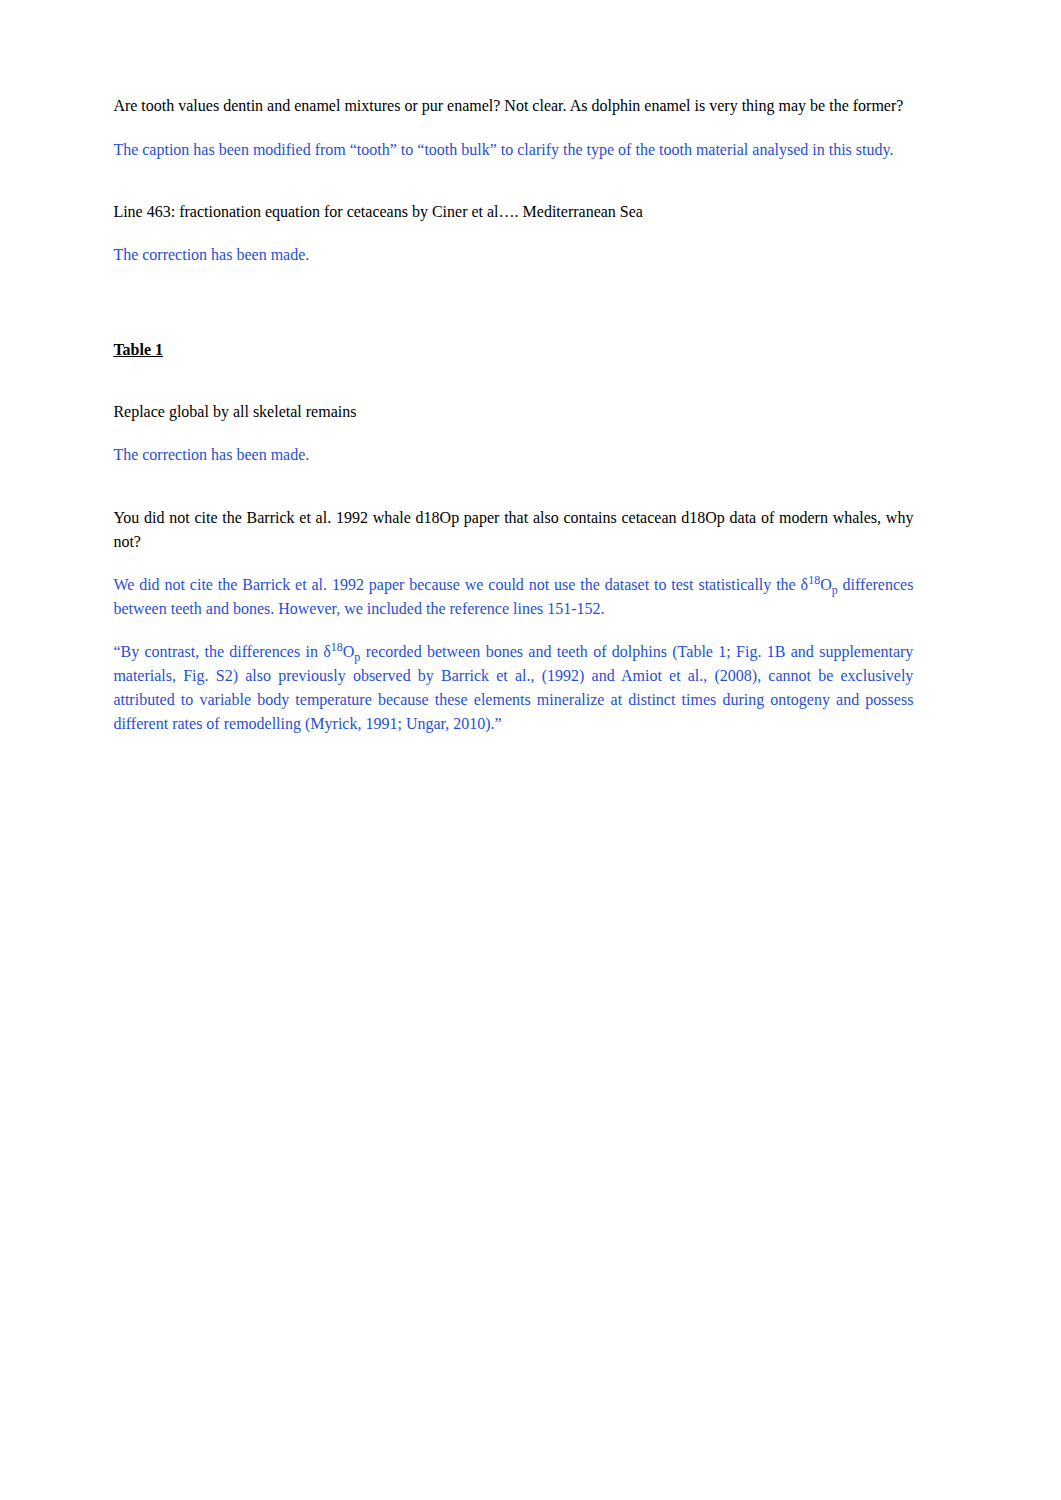Are tooth values dentin and enamel mixtures or pur enamel? Not clear. As dolphin enamel is very thing may be the former?
The caption has been modified from “tooth” to “tooth bulk” to clarify the type of the tooth material analysed in this study.
Line 463: fractionation equation for cetaceans by Ciner et al…. Mediterranean Sea
The correction has been made.
Table 1
Replace global by all skeletal remains
The correction has been made.
You did not cite the Barrick et al. 1992 whale d18Op paper that also contains cetacean d18Op data of modern whales, why not?
We did not cite the Barrick et al. 1992 paper because we could not use the dataset to test statistically the δ18Op differences between teeth and bones. However, we included the reference lines 151-152.
“By contrast, the differences in δ18Op recorded between bones and teeth of dolphins (Table 1; Fig. 1B and supplementary materials, Fig. S2) also previously observed by Barrick et al., (1992) and Amiot et al., (2008), cannot be exclusively attributed to variable body temperature because these elements mineralize at distinct times during ontogeny and possess different rates of remodelling (Myrick, 1991; Ungar, 2010).”